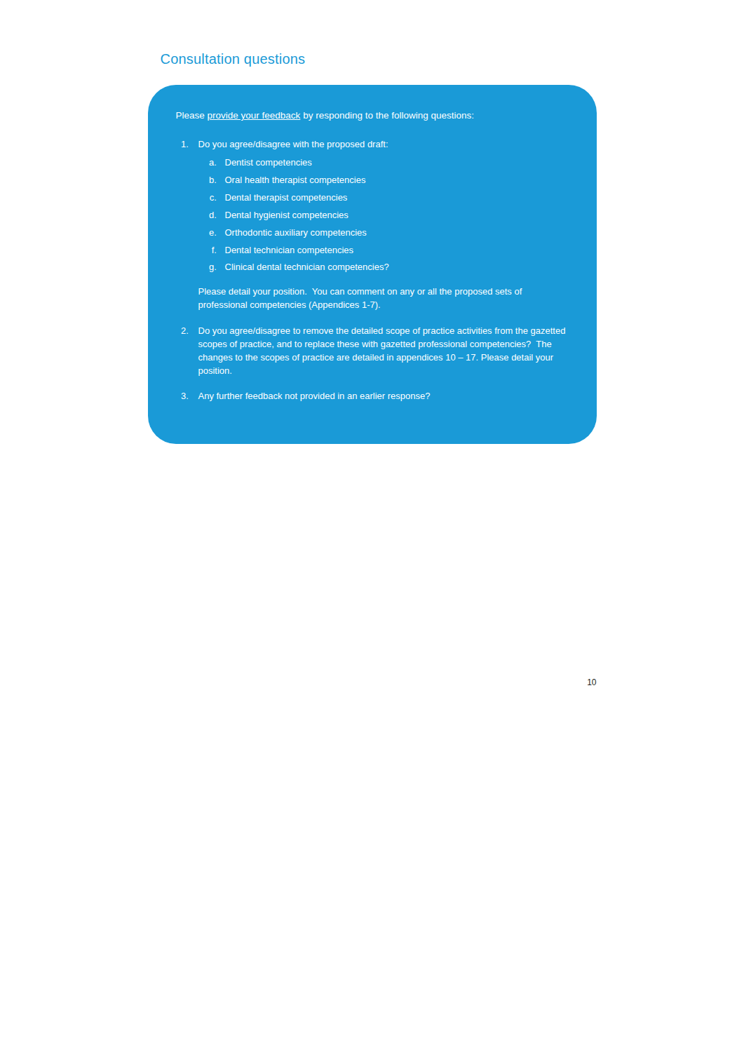Consultation questions
Please provide your feedback by responding to the following questions:
Do you agree/disagree with the proposed draft:
Dentist competencies
Oral health therapist competencies
Dental therapist competencies
Dental hygienist competencies
Orthodontic auxiliary competencies
Dental technician competencies
Clinical dental technician competencies?
Please detail your position. You can comment on any or all the proposed sets of professional competencies (Appendices 1-7).
Do you agree/disagree to remove the detailed scope of practice activities from the gazetted scopes of practice, and to replace these with gazetted professional competencies? The changes to the scopes of practice are detailed in appendices 10 – 17. Please detail your position.
Any further feedback not provided in an earlier response?
10